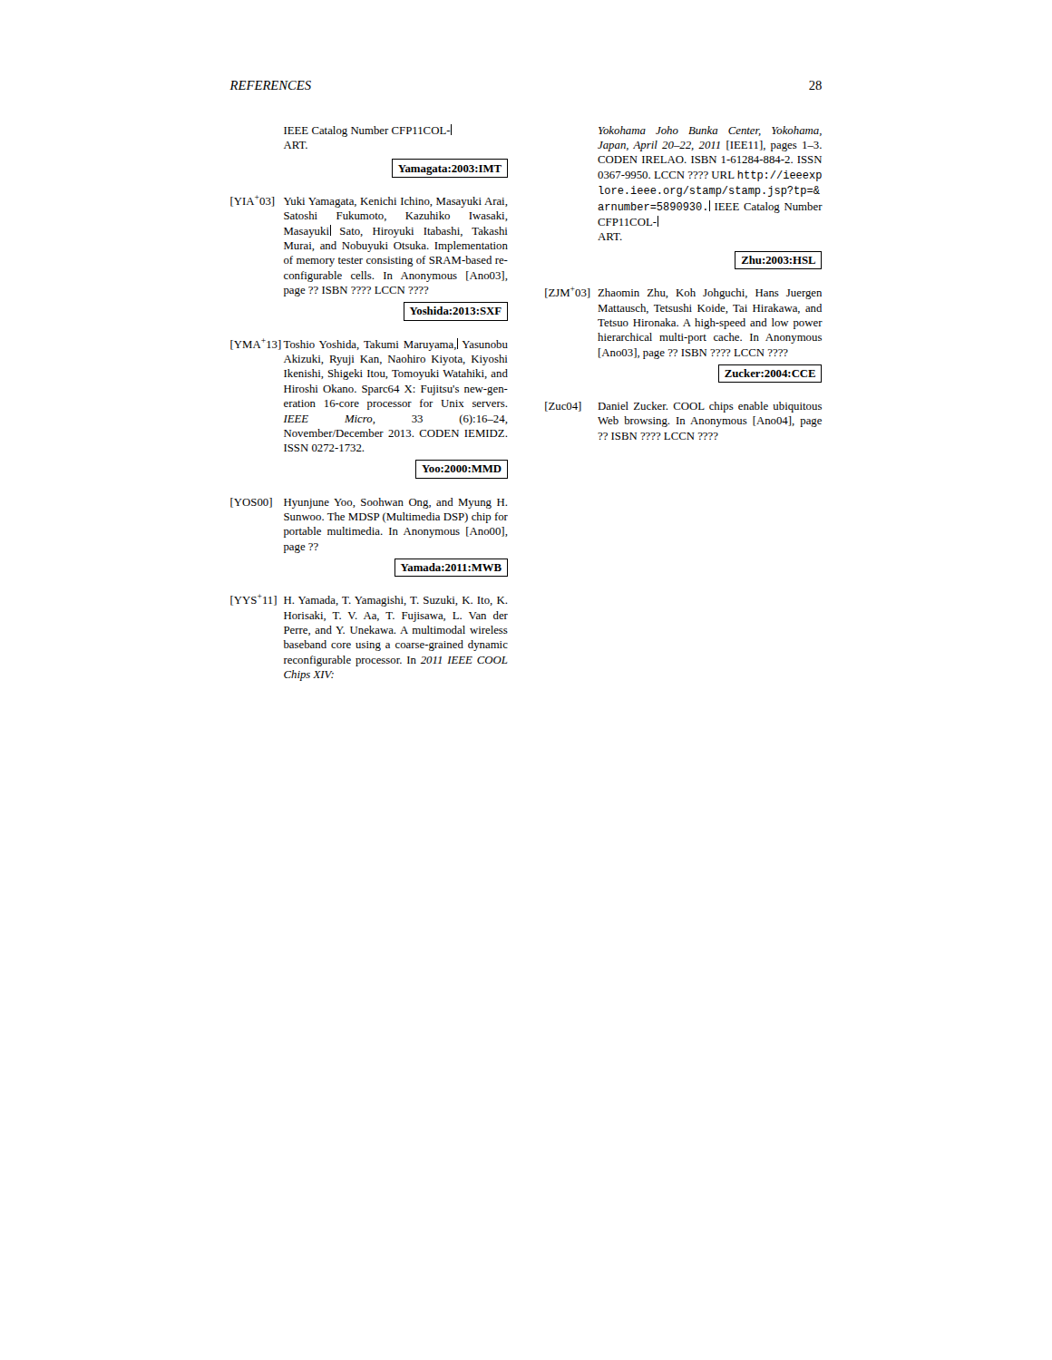REFERENCES 28
IEEE Catalog Number CFP11COL-
ART.
Yamagata:2003:IMT
[YIA+03]
Yuki Yamagata, Kenichi Ichino, Masayuki Arai, Satoshi Fukumoto, Kazuhiko Iwasaki, Masayuki Sato, Hiroyuki Itabashi, Takashi Murai, and Nobuyuki Otsuka. Implementation of memory tester consisting of SRAM-based reconfigurable cells. In Anonymous [Ano03], page ?? ISBN ???? LCCN ????
Yoshida:2013:SXF
[YMA+13]
Toshio Yoshida, Takumi Maruyama, Yasunobu Akizuki, Ryuji Kan, Naohiro Kiyota, Kiyoshi Ikenishi, Shigeki Itou, Tomoyuki Watahiki, and Hiroshi Okano. Sparc64 X: Fujitsu's new-generation 16-core processor for Unix servers. IEEE Micro, 33 (6):16–24, November/December 2013. CODEN IEMIDZ. ISSN 0272-1732.
Yoo:2000:MMD
[YOS00]
Hyunjune Yoo, Soohwan Ong, and Myung H. Sunwoo. The MDSP (Multimedia DSP) chip for portable multimedia. In Anonymous [Ano00], page ??
Yamada:2011:MWB
[YYS+11]
H. Yamada, T. Yamagishi, T. Suzuki, K. Ito, K. Horisaki, T. V. Aa, T. Fujisawa, L. Van der Perre, and Y. Unekawa. A multimodal wireless baseband core using a coarse-grained dynamic reconfigurable processor. In 2011 IEEE COOL Chips XIV:
Yokohama Joho Bunka Center, Yokohama, Japan, April 20–22, 2011 [IEE11], pages 1–3. CODEN IRELAO. ISBN 1-61284-884-2. ISSN 0367-9950. LCCN ???? URL http://ieeexplore.ieee.org/stamp/stamp.jsp?tp=&arnumber=5890930. IEEE Catalog Number CFP11COL-
ART.
Zhu:2003:HSL
[ZJM+03]
Zhaomin Zhu, Koh Johguchi, Hans Juergen Mattausch, Tetsushi Koide, Tai Hirakawa, and Tetsuo Hironaka. A high-speed and low power hierarchical multi-port cache. In Anonymous [Ano03], page ?? ISBN ???? LCCN ????
Zucker:2004:CCE
[Zuc04]
Daniel Zucker. COOL chips enable ubiquitous Web browsing. In Anonymous [Ano04], page ?? ISBN ???? LCCN ????